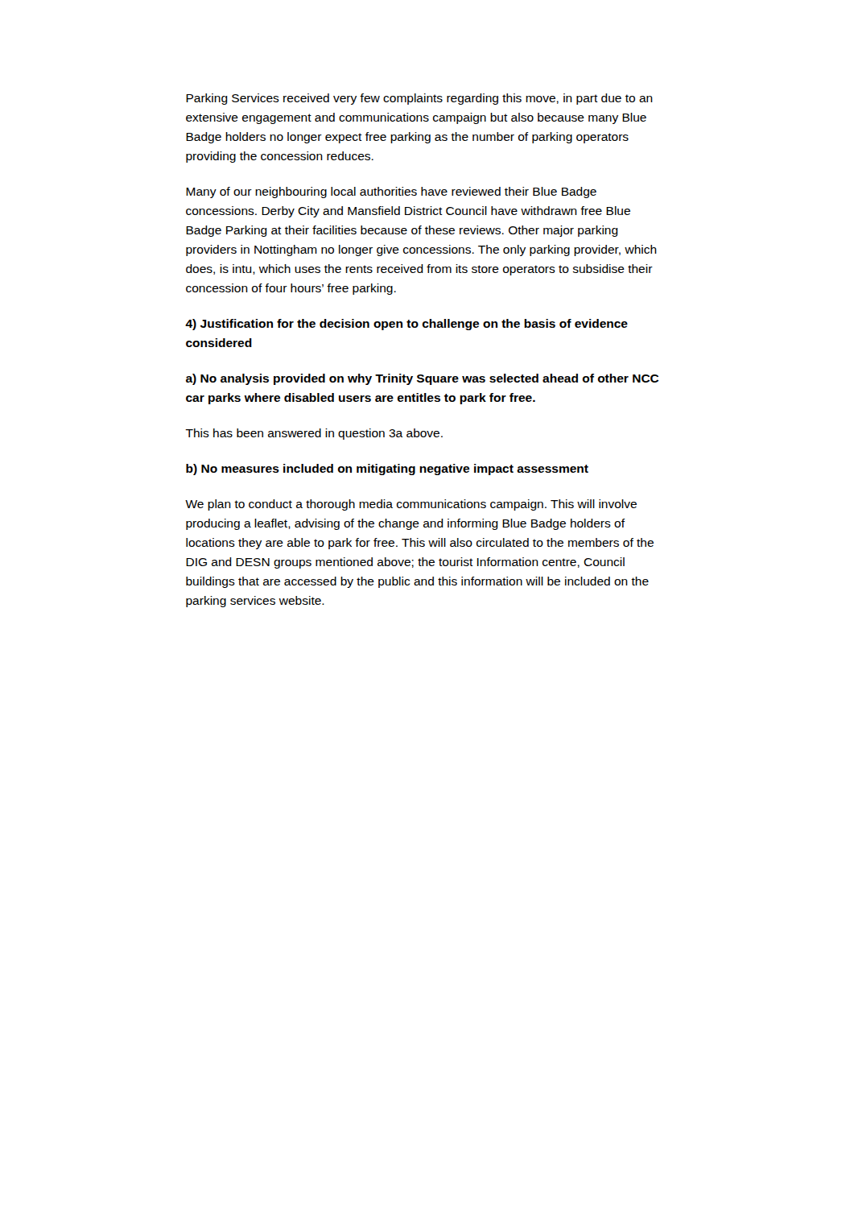Parking Services received very few complaints regarding this move, in part due to an extensive engagement and communications campaign but also because many Blue Badge holders no longer expect free parking as the number of parking operators providing the concession reduces.
Many of our neighbouring local authorities have reviewed their Blue Badge concessions. Derby City and Mansfield District Council have withdrawn free Blue Badge Parking at their facilities because of these reviews. Other major parking providers in Nottingham no longer give concessions. The only parking provider, which does, is intu, which uses the rents received from its store operators to subsidise their concession of four hours’ free parking.
4) Justification for the decision open to challenge on the basis of evidence considered
a) No analysis provided on why Trinity Square was selected ahead of other NCC car parks where disabled users are entitles to park for free.
This has been answered in question 3a above.
b) No measures included on mitigating negative impact assessment
We plan to conduct a thorough media communications campaign. This will involve producing a leaflet, advising of the change and informing Blue Badge holders of locations they are able to park for free. This will also circulated to the members of the DIG and DESN groups mentioned above; the tourist Information centre, Council buildings that are accessed by the public and this information will be included on the parking services website.